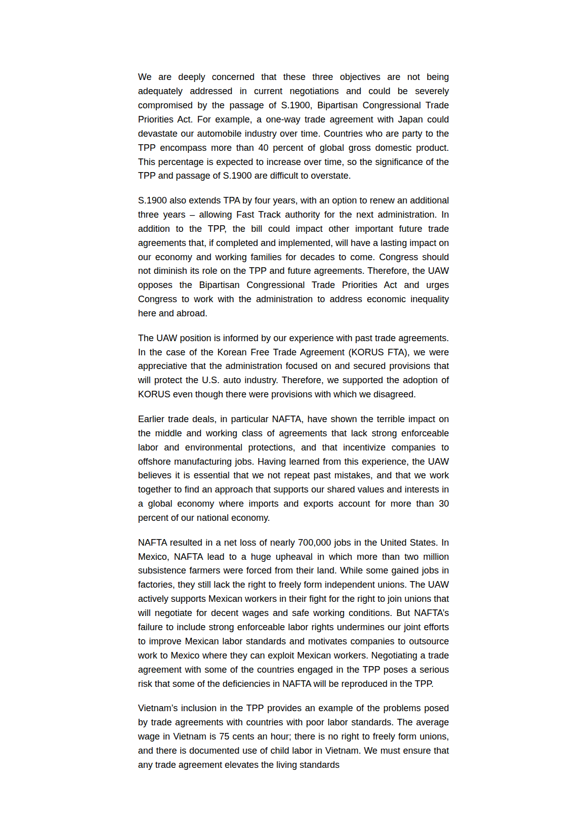We are deeply concerned that these three objectives are not being adequately addressed in current negotiations and could be severely compromised by the passage of S.1900, Bipartisan Congressional Trade Priorities Act. For example, a one-way trade agreement with Japan could devastate our automobile industry over time. Countries who are party to the TPP encompass more than 40 percent of global gross domestic product. This percentage is expected to increase over time, so the significance of the TPP and passage of S.1900 are difficult to overstate.
S.1900 also extends TPA by four years, with an option to renew an additional three years – allowing Fast Track authority for the next administration. In addition to the TPP, the bill could impact other important future trade agreements that, if completed and implemented, will have a lasting impact on our economy and working families for decades to come. Congress should not diminish its role on the TPP and future agreements. Therefore, the UAW opposes the Bipartisan Congressional Trade Priorities Act and urges Congress to work with the administration to address economic inequality here and abroad.
The UAW position is informed by our experience with past trade agreements. In the case of the Korean Free Trade Agreement (KORUS FTA), we were appreciative that the administration focused on and secured provisions that will protect the U.S. auto industry. Therefore, we supported the adoption of KORUS even though there were provisions with which we disagreed.
Earlier trade deals, in particular NAFTA, have shown the terrible impact on the middle and working class of agreements that lack strong enforceable labor and environmental protections, and that incentivize companies to offshore manufacturing jobs. Having learned from this experience, the UAW believes it is essential that we not repeat past mistakes, and that we work together to find an approach that supports our shared values and interests in a global economy where imports and exports account for more than 30 percent of our national economy.
NAFTA resulted in a net loss of nearly 700,000 jobs in the United States. In Mexico, NAFTA lead to a huge upheaval in which more than two million subsistence farmers were forced from their land. While some gained jobs in factories, they still lack the right to freely form independent unions. The UAW actively supports Mexican workers in their fight for the right to join unions that will negotiate for decent wages and safe working conditions. But NAFTA’s failure to include strong enforceable labor rights undermines our joint efforts to improve Mexican labor standards and motivates companies to outsource work to Mexico where they can exploit Mexican workers. Negotiating a trade agreement with some of the countries engaged in the TPP poses a serious risk that some of the deficiencies in NAFTA will be reproduced in the TPP.
Vietnam’s inclusion in the TPP provides an example of the problems posed by trade agreements with countries with poor labor standards. The average wage in Vietnam is 75 cents an hour; there is no right to freely form unions, and there is documented use of child labor in Vietnam. We must ensure that any trade agreement elevates the living standards